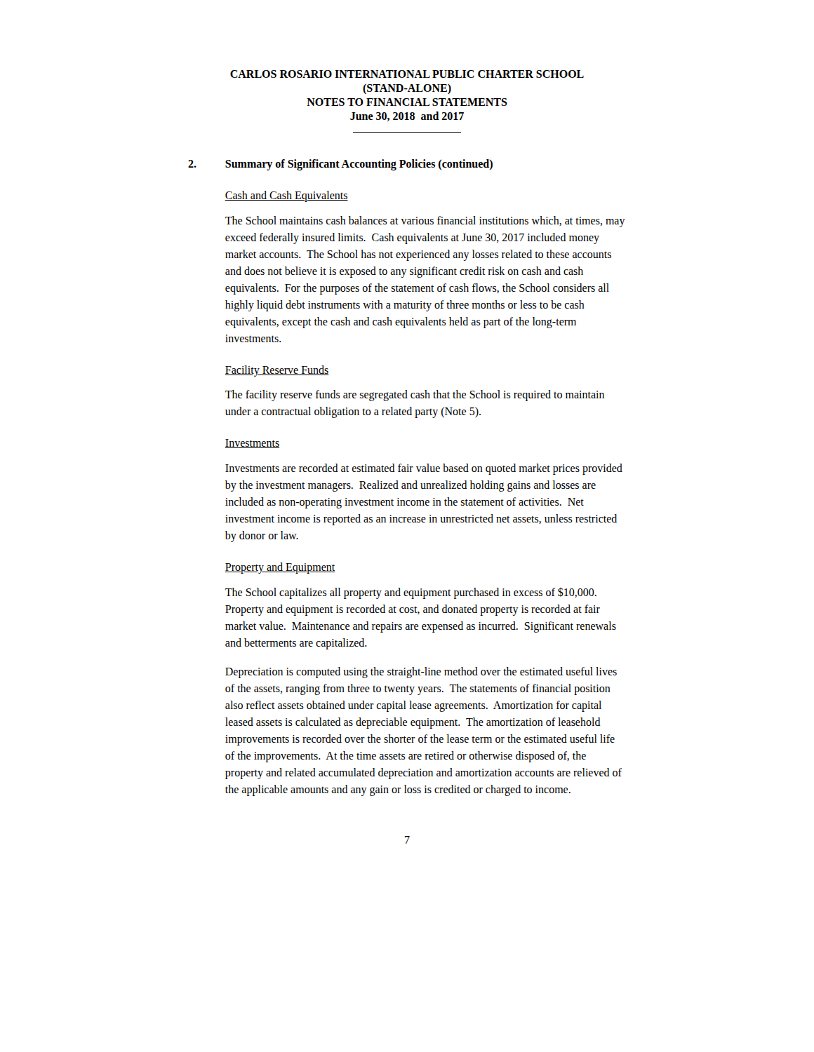CARLOS ROSARIO INTERNATIONAL PUBLIC CHARTER SCHOOL
(STAND-ALONE)
NOTES TO FINANCIAL STATEMENTS
June 30, 2018 and 2017
2. Summary of Significant Accounting Policies (continued)
Cash and Cash Equivalents
The School maintains cash balances at various financial institutions which, at times, may exceed federally insured limits. Cash equivalents at June 30, 2017 included money market accounts. The School has not experienced any losses related to these accounts and does not believe it is exposed to any significant credit risk on cash and cash equivalents. For the purposes of the statement of cash flows, the School considers all highly liquid debt instruments with a maturity of three months or less to be cash equivalents, except the cash and cash equivalents held as part of the long-term investments.
Facility Reserve Funds
The facility reserve funds are segregated cash that the School is required to maintain under a contractual obligation to a related party (Note 5).
Investments
Investments are recorded at estimated fair value based on quoted market prices provided by the investment managers. Realized and unrealized holding gains and losses are included as non-operating investment income in the statement of activities. Net investment income is reported as an increase in unrestricted net assets, unless restricted by donor or law.
Property and Equipment
The School capitalizes all property and equipment purchased in excess of $10,000. Property and equipment is recorded at cost, and donated property is recorded at fair market value. Maintenance and repairs are expensed as incurred. Significant renewals and betterments are capitalized.
Depreciation is computed using the straight-line method over the estimated useful lives of the assets, ranging from three to twenty years. The statements of financial position also reflect assets obtained under capital lease agreements. Amortization for capital leased assets is calculated as depreciable equipment. The amortization of leasehold improvements is recorded over the shorter of the lease term or the estimated useful life of the improvements. At the time assets are retired or otherwise disposed of, the property and related accumulated depreciation and amortization accounts are relieved of the applicable amounts and any gain or loss is credited or charged to income.
7